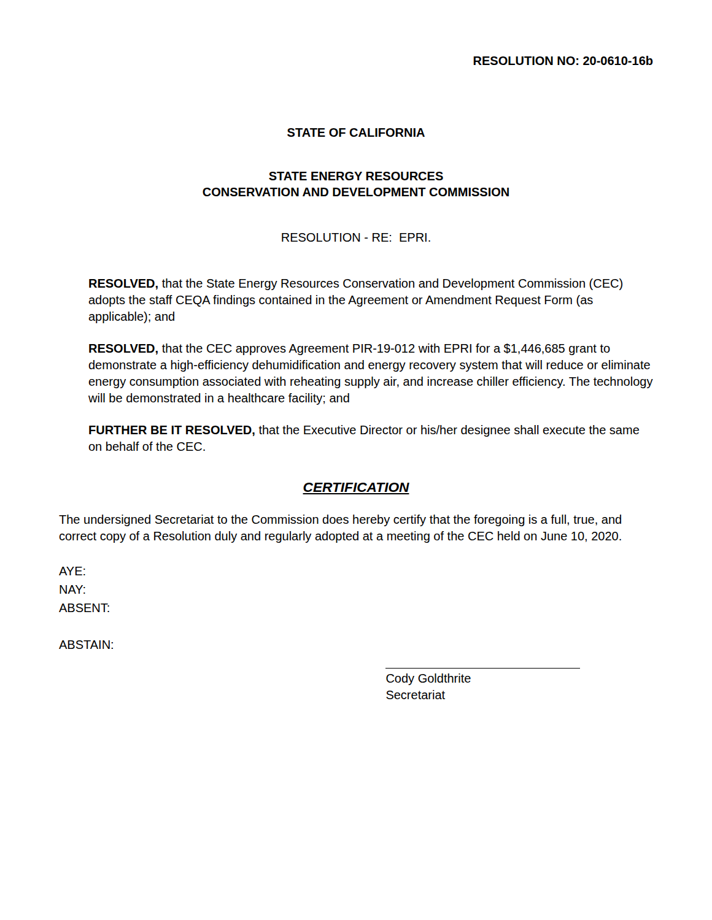RESOLUTION NO: 20-0610-16b
STATE OF CALIFORNIA
STATE ENERGY RESOURCES
CONSERVATION AND DEVELOPMENT COMMISSION
RESOLUTION - RE: EPRI.
RESOLVED, that the State Energy Resources Conservation and Development Commission (CEC) adopts the staff CEQA findings contained in the Agreement or Amendment Request Form (as applicable); and
RESOLVED, that the CEC approves Agreement PIR-19-012 with EPRI for a $1,446,685 grant to demonstrate a high-efficiency dehumidification and energy recovery system that will reduce or eliminate energy consumption associated with reheating supply air, and increase chiller efficiency. The technology will be demonstrated in a healthcare facility; and
FURTHER BE IT RESOLVED, that the Executive Director or his/her designee shall execute the same on behalf of the CEC.
CERTIFICATION
The undersigned Secretariat to the Commission does hereby certify that the foregoing is a full, true, and correct copy of a Resolution duly and regularly adopted at a meeting of the CEC held on June 10, 2020.
AYE:
NAY:
ABSENT:
ABSTAIN:
Cody Goldthrite
Secretariat